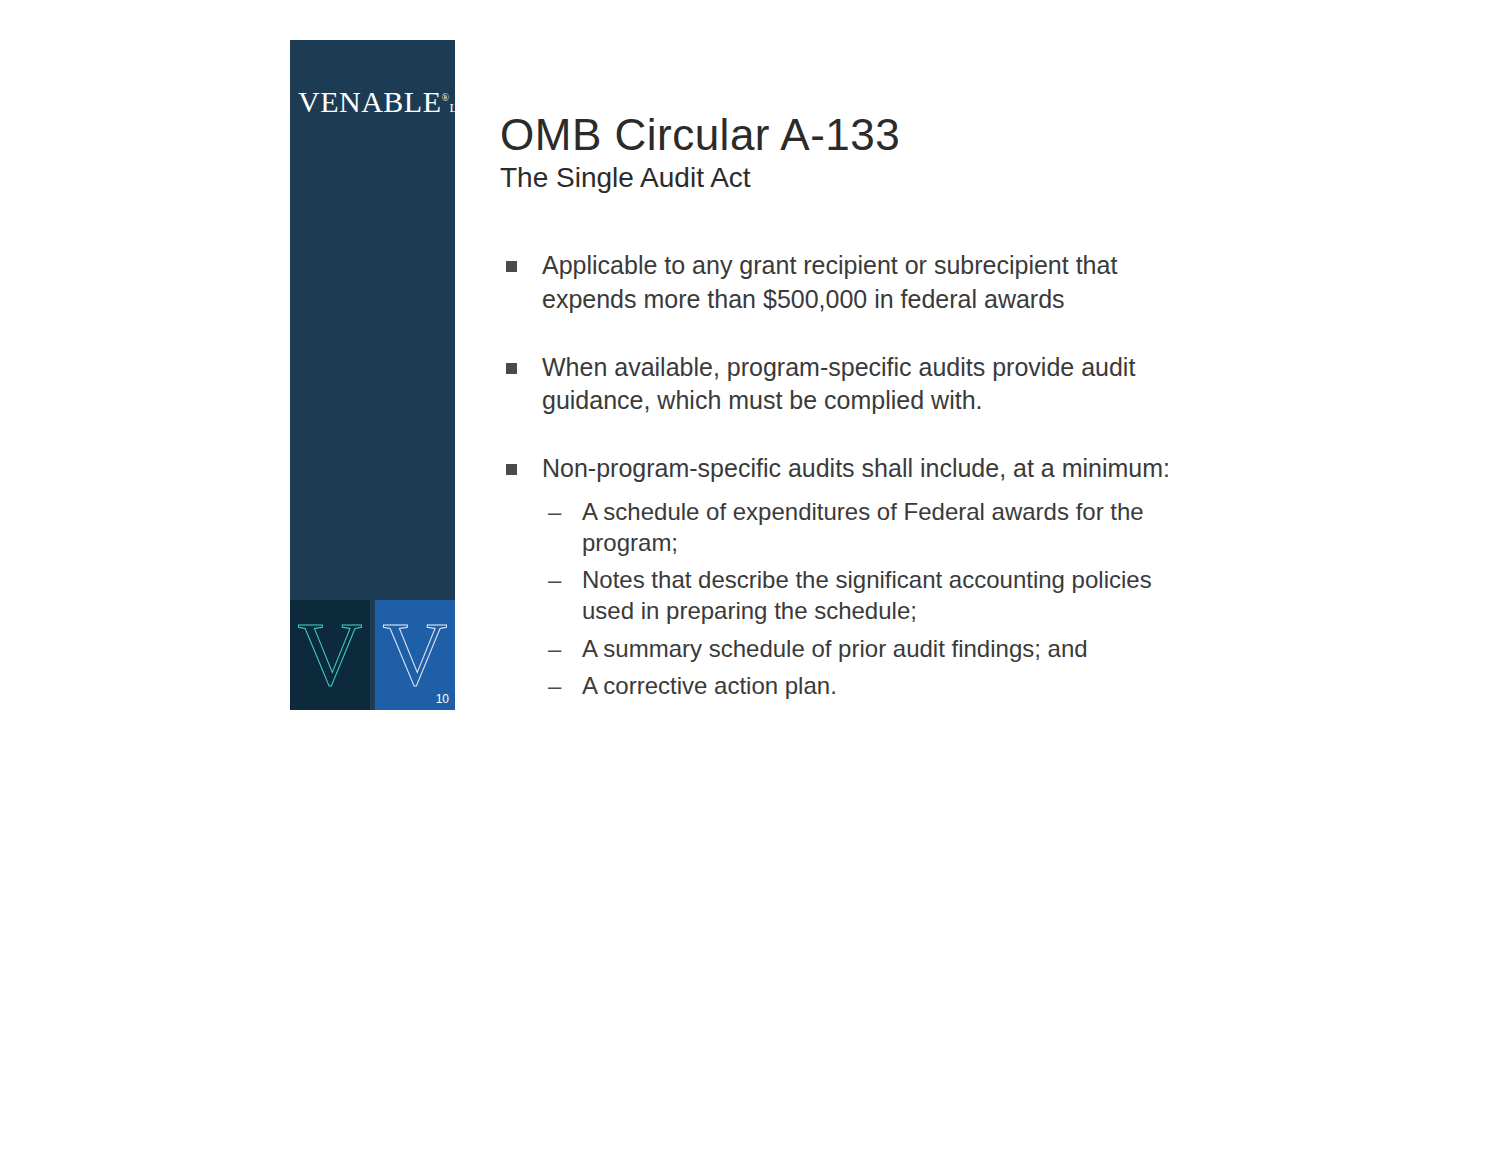VENABLE®LLP
V
V
10
OMB Circular A-133
The Single Audit Act
Applicable to any grant recipient or subrecipient that expends more than $500,000 in federal awards
When available, program-specific audits provide audit guidance, which must be complied with.
Non-program-specific audits shall include, at a minimum:
A schedule of expenditures of Federal awards for the program;
Notes that describe the significant accounting policies used in preparing the schedule;
A summary schedule of prior audit findings; and
A corrective action plan.